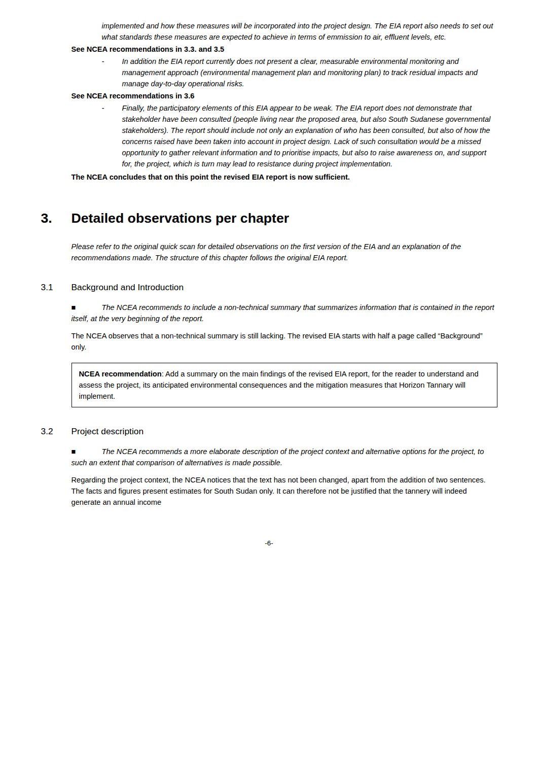implemented and how these measures will be incorporated into the project design. The EIA report also needs to set out what standards these measures are expected to achieve in terms of emmission to air, effluent levels, etc.
See NCEA recommendations in 3.3. and 3.5
- In addition the EIA report currently does not present a clear, measurable environmental monitoring and management approach (environmental management plan and monitoring plan) to track residual impacts and manage day-to-day operational risks.
See NCEA recommendations in 3.6
- Finally, the participatory elements of this EIA appear to be weak. The EIA report does not demonstrate that stakeholder have been consulted (people living near the proposed area, but also South Sudanese governmental stakeholders). The report should include not only an explanation of who has been consulted, but also of how the concerns raised have been taken into account in project design. Lack of such consultation would be a missed opportunity to gather relevant information and to prioritise impacts, but also to raise awareness on, and support for, the project, which is turn may lead to resistance during project implementation.
The NCEA concludes that on this point the revised EIA report is now sufficient.
3. Detailed observations per chapter
Please refer to the original quick scan for detailed observations on the first version of the EIA and an explanation of the recommendations made. The structure of this chapter follows the original EIA report.
3.1 Background and Introduction
■The NCEA recommends to include a non-technical summary that summarizes information that is contained in the report itself, at the very beginning of the report.
The NCEA observes that a non-technical summary is still lacking. The revised EIA starts with half a page called “Background” only.
NCEA recommendation: Add a summary on the main findings of the revised EIA report, for the reader to understand and assess the project, its anticipated environmental consequences and the mitigation measures that Horizon Tannary will implement.
3.2 Project description
■The NCEA recommends a more elaborate description of the project context and alternative options for the project, to such an extent that comparison of alternatives is made possible.
Regarding the project context, the NCEA notices that the text has not been changed, apart from the addition of two sentences. The facts and figures present estimates for South Sudan only. It can therefore not be justified that the tannery will indeed generate an annual income
-6-